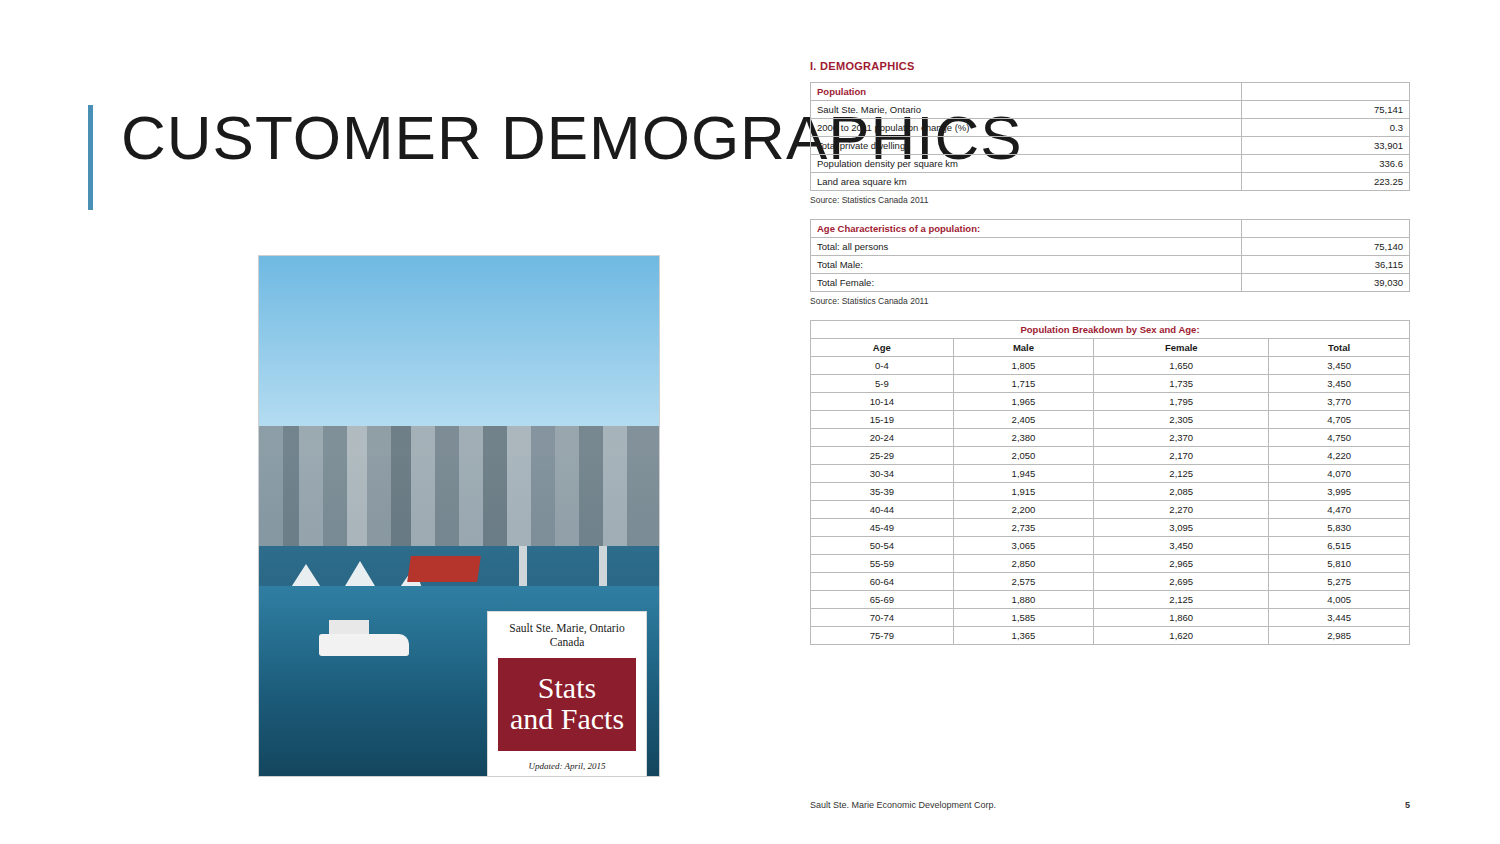Customer Demographics
Sault Ste. Marie, Ontario Canada
Stats
and Facts
Updated: April, 2015
I. DEMOGRAPHICS
| Population | |
| Sault Ste. Marie, Ontario | 75,141 |
| 2006 to 2011 population change (%) | 0.3 |
| Total private dwellings | 33,901 |
| Population density per square km | 336.6 |
| Land area square km | 223.25 |
Source: Statistics Canada 2011
| Age Characteristics of a population: | |
| Total: all persons | 75,140 |
| Total Male: | 36,115 |
| Total Female: | 39,030 |
Source: Statistics Canada 2011
| Population Breakdown by Sex and Age: |
| Age | Male | Female | Total |
| 0-4 | 1,805 | 1,650 | 3,450 |
| 5-9 | 1,715 | 1,735 | 3,450 |
| 10-14 | 1,965 | 1,795 | 3,770 |
| 15-19 | 2,405 | 2,305 | 4,705 |
| 20-24 | 2,380 | 2,370 | 4,750 |
| 25-29 | 2,050 | 2,170 | 4,220 |
| 30-34 | 1,945 | 2,125 | 4,070 |
| 35-39 | 1,915 | 2,085 | 3,995 |
| 40-44 | 2,200 | 2,270 | 4,470 |
| 45-49 | 2,735 | 3,095 | 5,830 |
| 50-54 | 3,065 | 3,450 | 6,515 |
| 55-59 | 2,850 | 2,965 | 5,810 |
| 60-64 | 2,575 | 2,695 | 5,275 |
| 65-69 | 1,880 | 2,125 | 4,005 |
| 70-74 | 1,585 | 1,860 | 3,445 |
| 75-79 | 1,365 | 1,620 | 2,985 |
Sault Ste. Marie Economic Development Corp. 5